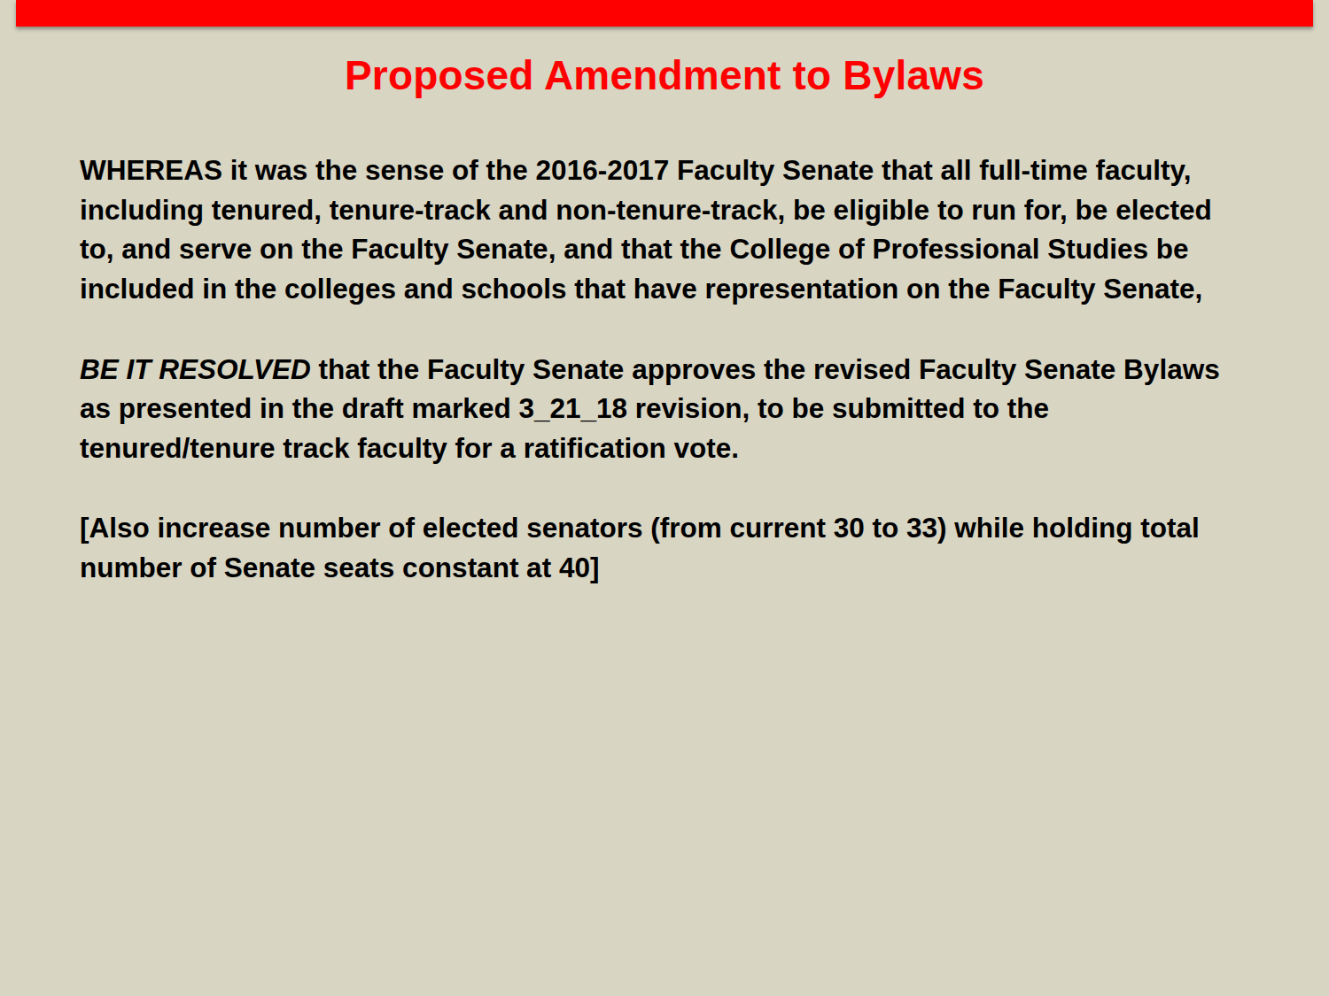Proposed Amendment to Bylaws
WHEREAS it was the sense of the 2016-2017 Faculty Senate that all full-time faculty, including tenured, tenure-track and non-tenure-track, be eligible to run for, be elected to, and serve on the Faculty Senate, and that the College of Professional Studies be included in the colleges and schools that have representation on the Faculty Senate,
BE IT RESOLVED that the Faculty Senate approves the revised Faculty Senate Bylaws as presented in the draft marked 3_21_18 revision, to be submitted to the tenured/tenure track faculty for a ratification vote.
[Also increase number of elected senators (from current 30 to 33) while holding total number of Senate seats constant at 40]